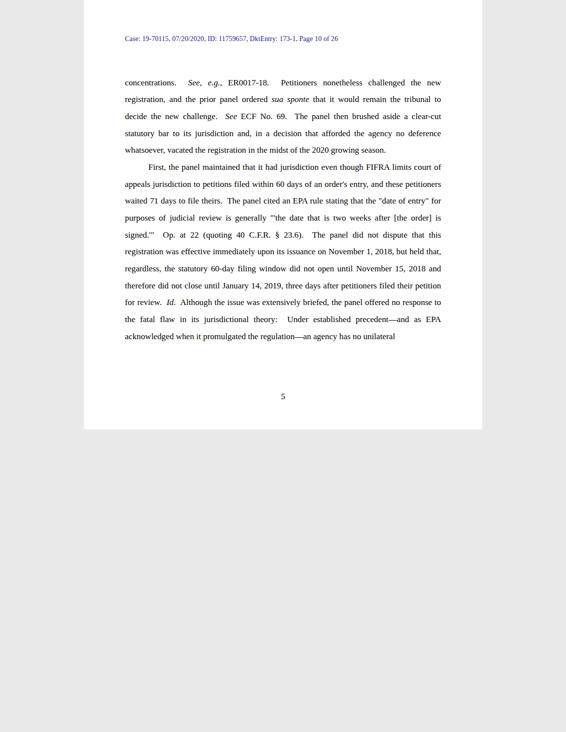Case: 19-70115, 07/20/2020, ID: 11759657, DktEntry: 173-1, Page 10 of 26
concentrations. See, e.g., ER0017-18. Petitioners nonetheless challenged the new registration, and the prior panel ordered sua sponte that it would remain the tribunal to decide the new challenge. See ECF No. 69. The panel then brushed aside a clear-cut statutory bar to its jurisdiction and, in a decision that afforded the agency no deference whatsoever, vacated the registration in the midst of the 2020 growing season.
First, the panel maintained that it had jurisdiction even though FIFRA limits court of appeals jurisdiction to petitions filed within 60 days of an order's entry, and these petitioners waited 71 days to file theirs. The panel cited an EPA rule stating that the "date of entry" for purposes of judicial review is generally "'the date that is two weeks after [the order] is signed.'" Op. at 22 (quoting 40 C.F.R. § 23.6). The panel did not dispute that this registration was effective immediately upon its issuance on November 1, 2018, but held that, regardless, the statutory 60-day filing window did not open until November 15, 2018 and therefore did not close until January 14, 2019, three days after petitioners filed their petition for review. Id. Although the issue was extensively briefed, the panel offered no response to the fatal flaw in its jurisdictional theory: Under established precedent—and as EPA acknowledged when it promulgated the regulation—an agency has no unilateral
5